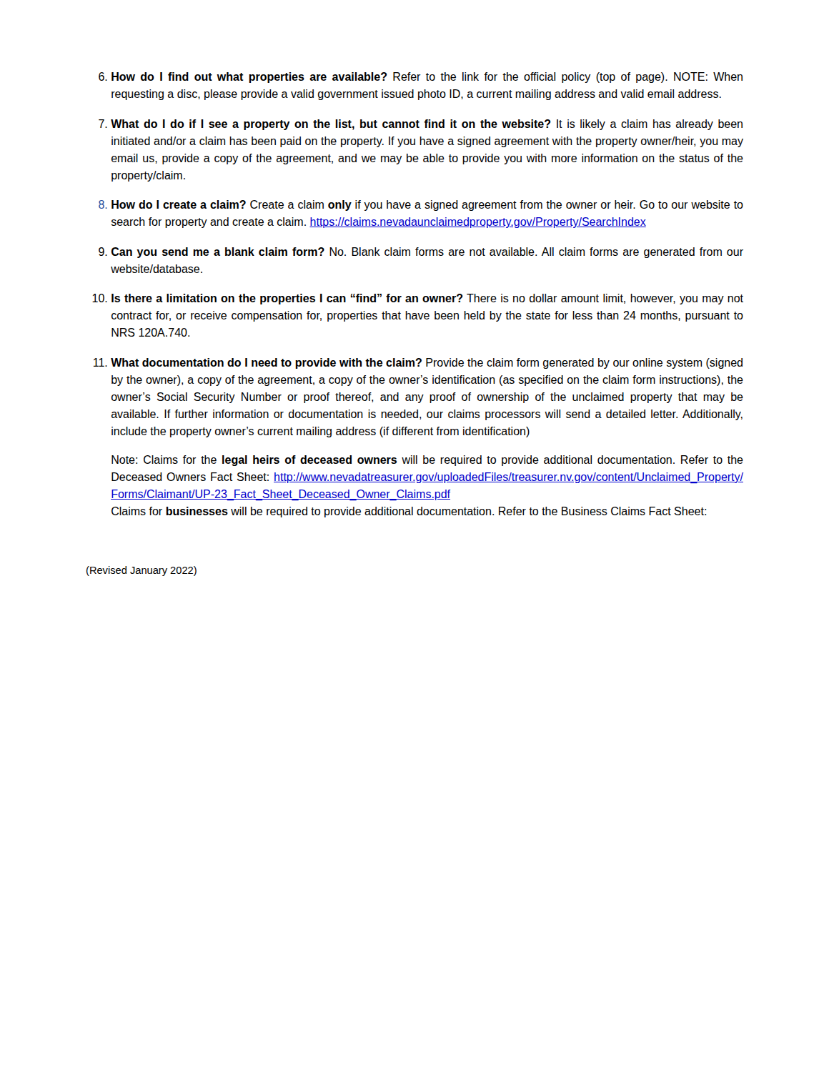How do I find out what properties are available? Refer to the link for the official policy (top of page). NOTE: When requesting a disc, please provide a valid government issued photo ID, a current mailing address and valid email address.
What do I do if I see a property on the list, but cannot find it on the website? It is likely a claim has already been initiated and/or a claim has been paid on the property. If you have a signed agreement with the property owner/heir, you may email us, provide a copy of the agreement, and we may be able to provide you with more information on the status of the property/claim.
How do I create a claim? Create a claim only if you have a signed agreement from the owner or heir. Go to our website to search for property and create a claim. https://claims.nevadaunclaimedproperty.gov/Property/SearchIndex
Can you send me a blank claim form? No. Blank claim forms are not available. All claim forms are generated from our website/database.
Is there a limitation on the properties I can “find” for an owner? There is no dollar amount limit, however, you may not contract for, or receive compensation for, properties that have been held by the state for less than 24 months, pursuant to NRS 120A.740.
What documentation do I need to provide with the claim? Provide the claim form generated by our online system (signed by the owner), a copy of the agreement, a copy of the owner’s identification (as specified on the claim form instructions), the owner’s Social Security Number or proof thereof, and any proof of ownership of the unclaimed property that may be available. If further information or documentation is needed, our claims processors will send a detailed letter. Additionally, include the property owner’s current mailing address (if different from identification)
Note: Claims for the legal heirs of deceased owners will be required to provide additional documentation. Refer to the Deceased Owners Fact Sheet: http://www.nevadatreasurer.gov/uploadedFiles/treasurer.nv.gov/content/Unclaimed_Property/Forms/Claimant/UP-23_Fact_Sheet_Deceased_Owner_Claims.pdf
Claims for businesses will be required to provide additional documentation. Refer to the Business Claims Fact Sheet:
(Revised January 2022)